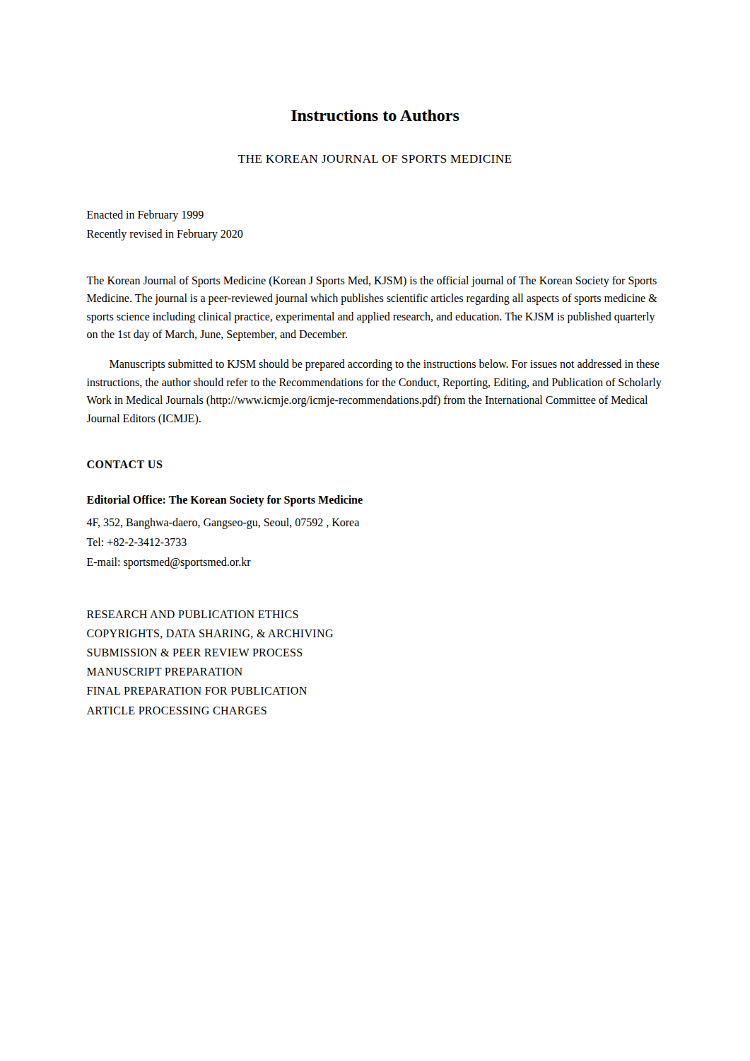Instructions to Authors
THE KOREAN JOURNAL OF SPORTS MEDICINE
Enacted in February 1999
Recently revised in February 2020
The Korean Journal of Sports Medicine (Korean J Sports Med, KJSM) is the official journal of The Korean Society for Sports Medicine. The journal is a peer-reviewed journal which publishes scientific articles regarding all aspects of sports medicine & sports science including clinical practice, experimental and applied research, and education. The KJSM is published quarterly on the 1st day of March, June, September, and December.
Manuscripts submitted to KJSM should be prepared according to the instructions below. For issues not addressed in these instructions, the author should refer to the Recommendations for the Conduct, Reporting, Editing, and Publication of Scholarly Work in Medical Journals (http://www.icmje.org/icmje-recommendations.pdf) from the International Committee of Medical Journal Editors (ICMJE).
CONTACT US
Editorial Office: The Korean Society for Sports Medicine
4F, 352, Banghwa-daero, Gangseo-gu, Seoul, 07592 , Korea
Tel: +82-2-3412-3733
E-mail: sportsmed@sportsmed.or.kr
RESEARCH AND PUBLICATION ETHICS
COPYRIGHTS, DATA SHARING, & ARCHIVING
SUBMISSION & PEER REVIEW PROCESS
MANUSCRIPT PREPARATION
FINAL PREPARATION FOR PUBLICATION
ARTICLE PROCESSING CHARGES